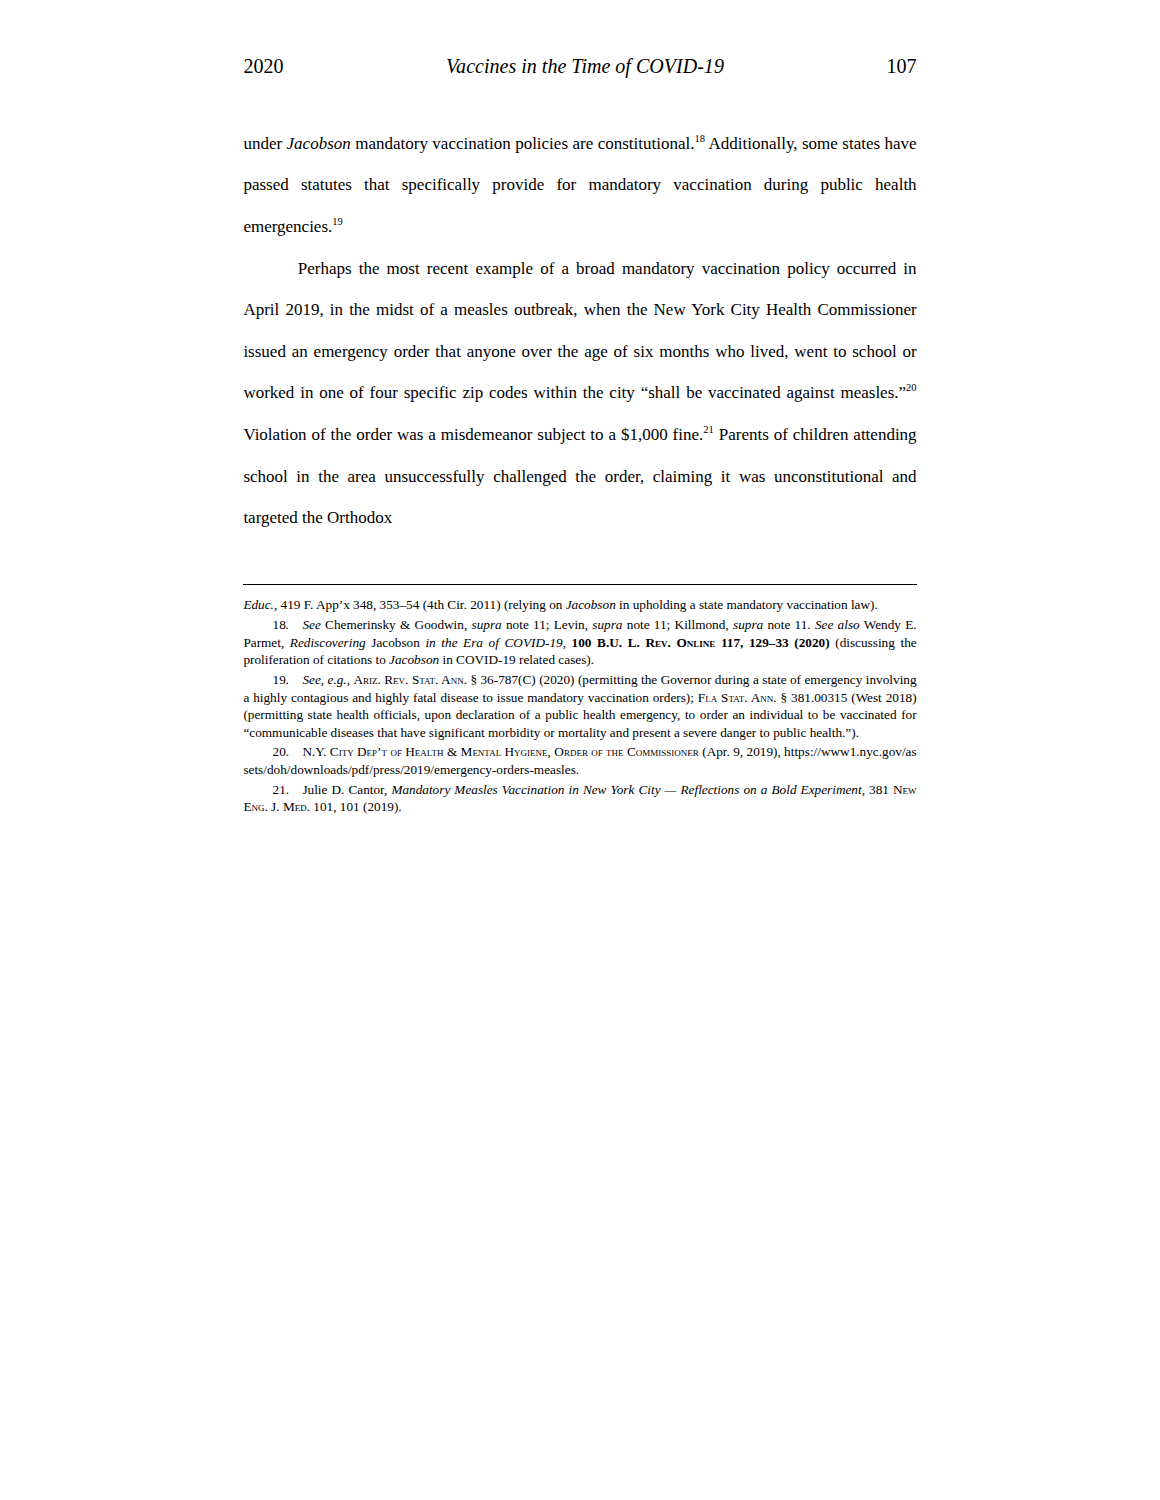2020 Vaccines in the Time of COVID-19 107
under Jacobson mandatory vaccination policies are constitutional.18 Additionally, some states have passed statutes that specifically provide for mandatory vaccination during public health emergencies.19
Perhaps the most recent example of a broad mandatory vaccination policy occurred in April 2019, in the midst of a measles outbreak, when the New York City Health Commissioner issued an emergency order that anyone over the age of six months who lived, went to school or worked in one of four specific zip codes within the city “shall be vaccinated against measles.”20 Violation of the order was a misdemeanor subject to a $1,000 fine.21 Parents of children attending school in the area unsuccessfully challenged the order, claiming it was unconstitutional and targeted the Orthodox
Educ., 419 F. App’x 348, 353–54 (4th Cir. 2011) (relying on Jacobson in upholding a state mandatory vaccination law).
18. See Chemerinsky & Goodwin, supra note 11; Levin, supra note 11; Killmond, supra note 11. See also Wendy E. Parmet, Rediscovering Jacobson in the Era of COVID-19, 100 B.U. L. Rev. Online 117, 129–33 (2020) (discussing the proliferation of citations to Jacobson in COVID-19 related cases).
19. See, e.g., Ariz. Rev. Stat. Ann. § 36-787(C) (2020) (permitting the Governor during a state of emergency involving a highly contagious and highly fatal disease to issue mandatory vaccination orders); Fla Stat. Ann. § 381.00315 (West 2018) (permitting state health officials, upon declaration of a public health emergency, to order an individual to be vaccinated for “communicable diseases that have significant morbidity or mortality and present a severe danger to public health.”).
20. N.Y. City Dep’t of Health & Mental Hygiene, Order of the Commissioner (Apr. 9, 2019), https://www1.nyc.gov/assets/doh/downloads/pdf/press/2019/emergency-orders-measles.
21. Julie D. Cantor, Mandatory Measles Vaccination in New York City — Reflections on a Bold Experiment, 381 New Eng. J. Med. 101, 101 (2019).